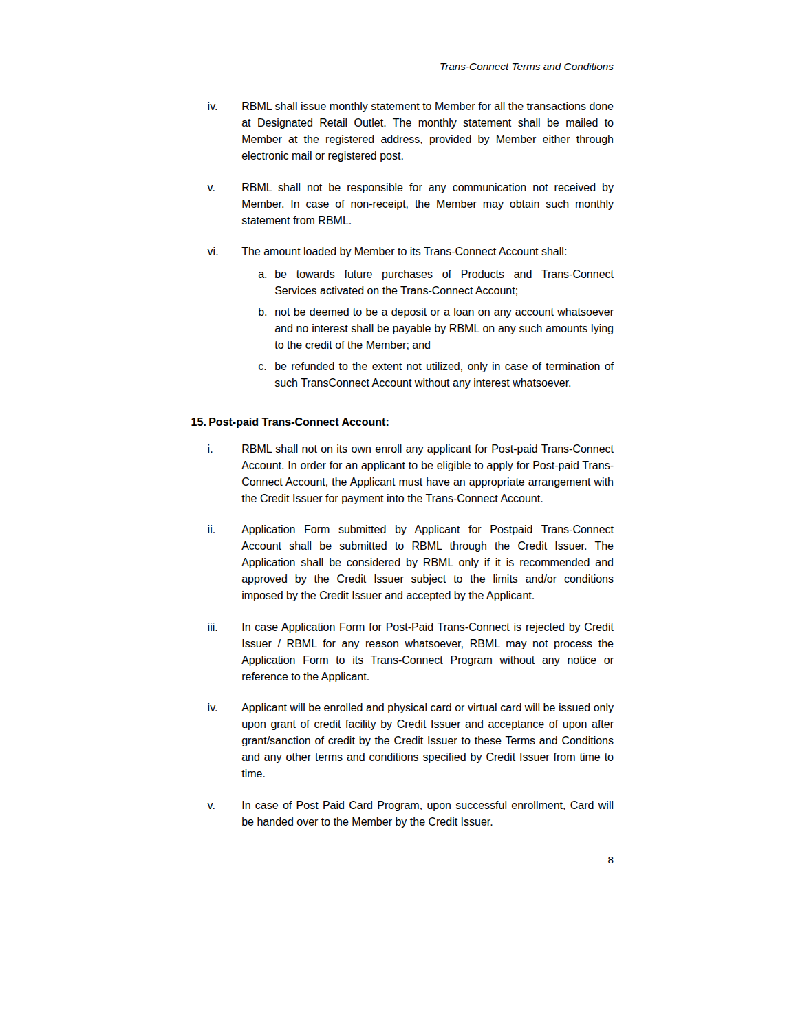Trans-Connect Terms and Conditions
iv. RBML shall issue monthly statement to Member for all the transactions done at Designated Retail Outlet. The monthly statement shall be mailed to Member at the registered address, provided by Member either through electronic mail or registered post.
v. RBML shall not be responsible for any communication not received by Member. In case of non-receipt, the Member may obtain such monthly statement from RBML.
vi. The amount loaded by Member to its Trans-Connect Account shall:
a. be towards future purchases of Products and Trans-Connect Services activated on the Trans-Connect Account;
b. not be deemed to be a deposit or a loan on any account whatsoever and no interest shall be payable by RBML on any such amounts lying to the credit of the Member; and
c. be refunded to the extent not utilized, only in case of termination of such TransConnect Account without any interest whatsoever.
15. Post-paid Trans-Connect Account:
i. RBML shall not on its own enroll any applicant for Post-paid Trans-Connect Account. In order for an applicant to be eligible to apply for Post-paid Trans-Connect Account, the Applicant must have an appropriate arrangement with the Credit Issuer for payment into the Trans-Connect Account.
ii. Application Form submitted by Applicant for Postpaid Trans-Connect Account shall be submitted to RBML through the Credit Issuer. The Application shall be considered by RBML only if it is recommended and approved by the Credit Issuer subject to the limits and/or conditions imposed by the Credit Issuer and accepted by the Applicant.
iii. In case Application Form for Post-Paid Trans-Connect is rejected by Credit Issuer / RBML for any reason whatsoever, RBML may not process the Application Form to its Trans-Connect Program without any notice or reference to the Applicant.
iv. Applicant will be enrolled and physical card or virtual card will be issued only upon grant of credit facility by Credit Issuer and acceptance of upon after grant/sanction of credit by the Credit Issuer to these Terms and Conditions and any other terms and conditions specified by Credit Issuer from time to time.
v. In case of Post Paid Card Program, upon successful enrollment, Card will be handed over to the Member by the Credit Issuer.
8